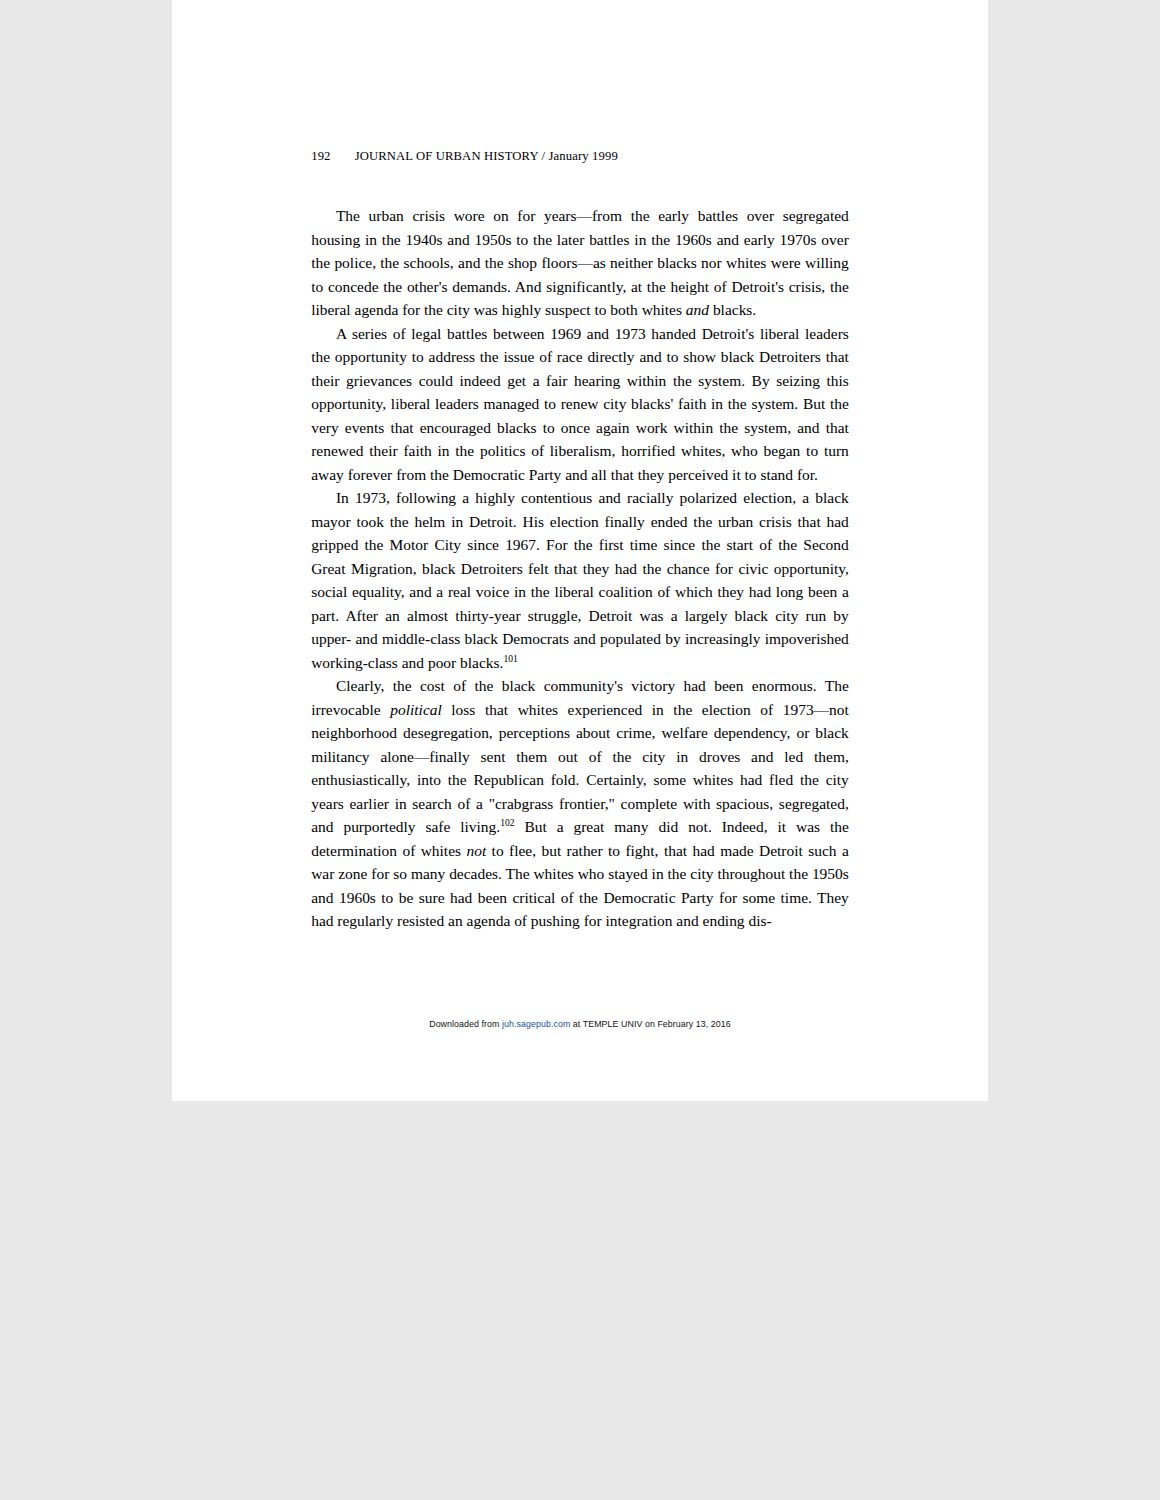192 Journal of Urban History / January 1999
The urban crisis wore on for years—from the early battles over segregated housing in the 1940s and 1950s to the later battles in the 1960s and early 1970s over the police, the schools, and the shop floors—as neither blacks nor whites were willing to concede the other's demands. And significantly, at the height of Detroit's crisis, the liberal agenda for the city was highly suspect to both whites and blacks.
A series of legal battles between 1969 and 1973 handed Detroit's liberal leaders the opportunity to address the issue of race directly and to show black Detroiters that their grievances could indeed get a fair hearing within the system. By seizing this opportunity, liberal leaders managed to renew city blacks' faith in the system. But the very events that encouraged blacks to once again work within the system, and that renewed their faith in the politics of liberalism, horrified whites, who began to turn away forever from the Democratic Party and all that they perceived it to stand for.
In 1973, following a highly contentious and racially polarized election, a black mayor took the helm in Detroit. His election finally ended the urban crisis that had gripped the Motor City since 1967. For the first time since the start of the Second Great Migration, black Detroiters felt that they had the chance for civic opportunity, social equality, and a real voice in the liberal coalition of which they had long been a part. After an almost thirty-year struggle, Detroit was a largely black city run by upper- and middle-class black Democrats and populated by increasingly impoverished working-class and poor blacks.101
Clearly, the cost of the black community's victory had been enormous. The irrevocable political loss that whites experienced in the election of 1973—not neighborhood desegregation, perceptions about crime, welfare dependency, or black militancy alone—finally sent them out of the city in droves and led them, enthusiastically, into the Republican fold. Certainly, some whites had fled the city years earlier in search of a "crabgrass frontier," complete with spacious, segregated, and purportedly safe living.102 But a great many did not. Indeed, it was the determination of whites not to flee, but rather to fight, that had made Detroit such a war zone for so many decades. The whites who stayed in the city throughout the 1950s and 1960s to be sure had been critical of the Democratic Party for some time. They had regularly resisted an agenda of pushing for integration and ending dis-
Downloaded from juh.sagepub.com at TEMPLE UNIV on February 13, 2016